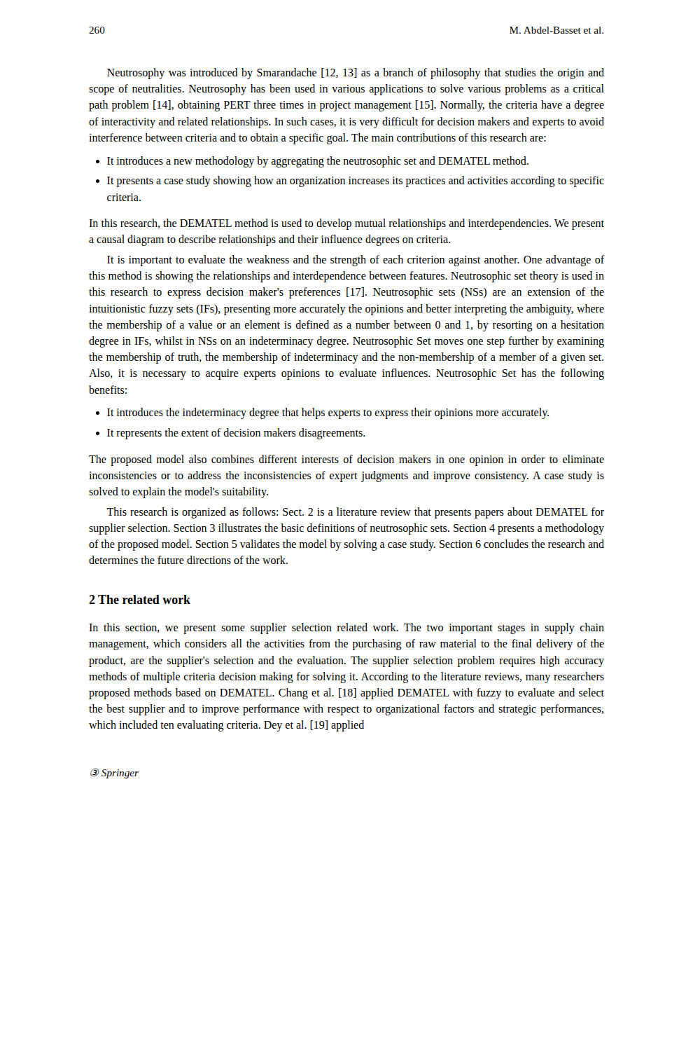260 M. Abdel-Basset et al.
Neutrosophy was introduced by Smarandache [12, 13] as a branch of philosophy that studies the origin and scope of neutralities. Neutrosophy has been used in various applications to solve various problems as a critical path problem [14], obtaining PERT three times in project management [15]. Normally, the criteria have a degree of interactivity and related relationships. In such cases, it is very difficult for decision makers and experts to avoid interference between criteria and to obtain a specific goal. The main contributions of this research are:
It introduces a new methodology by aggregating the neutrosophic set and DEMATEL method.
It presents a case study showing how an organization increases its practices and activities according to specific criteria.
In this research, the DEMATEL method is used to develop mutual relationships and interdependencies. We present a causal diagram to describe relationships and their influence degrees on criteria.
It is important to evaluate the weakness and the strength of each criterion against another. One advantage of this method is showing the relationships and interdependence between features. Neutrosophic set theory is used in this research to express decision maker's preferences [17]. Neutrosophic sets (NSs) are an extension of the intuitionistic fuzzy sets (IFs), presenting more accurately the opinions and better interpreting the ambiguity, where the membership of a value or an element is defined as a number between 0 and 1, by resorting on a hesitation degree in IFs, whilst in NSs on an indeterminacy degree. Neutrosophic Set moves one step further by examining the membership of truth, the membership of indeterminacy and the non-membership of a member of a given set. Also, it is necessary to acquire experts opinions to evaluate influences. Neutrosophic Set has the following benefits:
It introduces the indeterminacy degree that helps experts to express their opinions more accurately.
It represents the extent of decision makers disagreements.
The proposed model also combines different interests of decision makers in one opinion in order to eliminate inconsistencies or to address the inconsistencies of expert judgments and improve consistency. A case study is solved to explain the model's suitability.
This research is organized as follows: Sect. 2 is a literature review that presents papers about DEMATEL for supplier selection. Section 3 illustrates the basic definitions of neutrosophic sets. Section 4 presents a methodology of the proposed model. Section 5 validates the model by solving a case study. Section 6 concludes the research and determines the future directions of the work.
2 The related work
In this section, we present some supplier selection related work. The two important stages in supply chain management, which considers all the activities from the purchasing of raw material to the final delivery of the product, are the supplier's selection and the evaluation. The supplier selection problem requires high accuracy methods of multiple criteria decision making for solving it. According to the literature reviews, many researchers proposed methods based on DEMATEL. Chang et al. [18] applied DEMATEL with fuzzy to evaluate and select the best supplier and to improve performance with respect to organizational factors and strategic performances, which included ten evaluating criteria. Dey et al. [19] applied
③ Springer